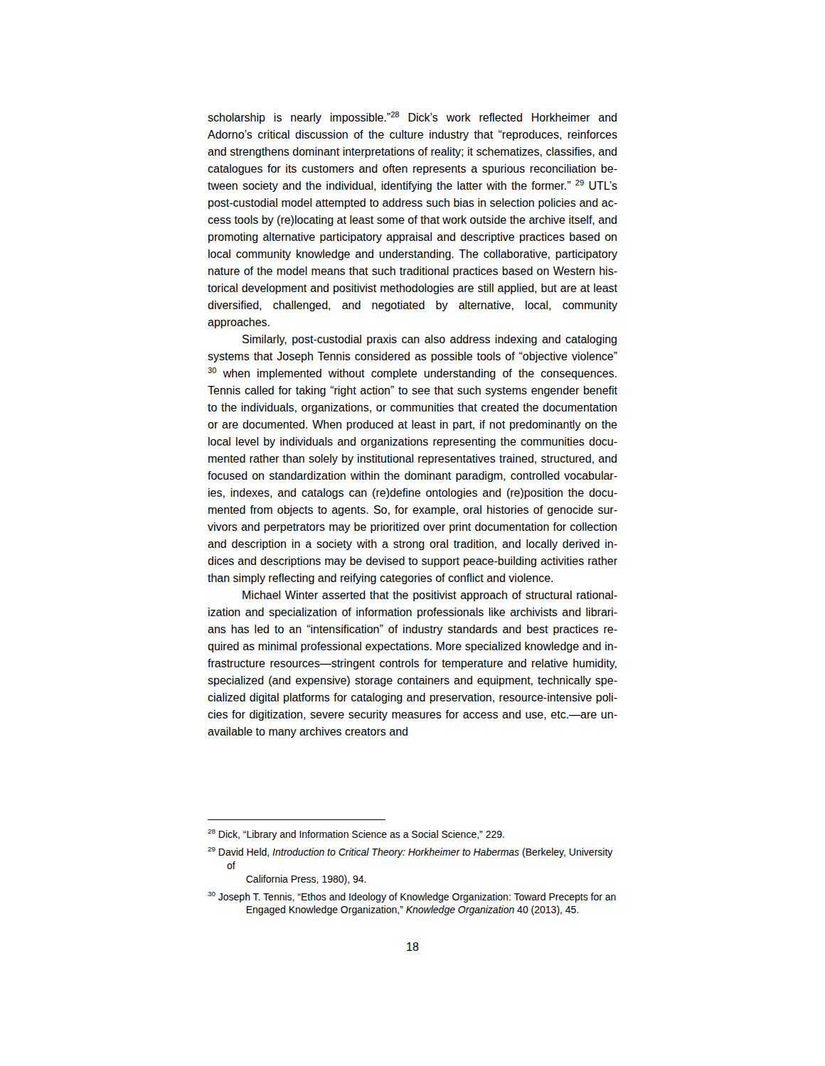scholarship is nearly impossible.”28 Dick’s work reflected Horkheimer and Adorno’s critical discussion of the culture industry that “reproduces, reinforces and strengthens dominant interpretations of reality; it schematizes, classifies, and catalogues for its customers and often represents a spurious reconciliation between society and the individual, identifying the latter with the former.” 29 UTL’s post-custodial model attempted to address such bias in selection policies and access tools by (re)locating at least some of that work outside the archive itself, and promoting alternative participatory appraisal and descriptive practices based on local community knowledge and understanding. The collaborative, participatory nature of the model means that such traditional practices based on Western historical development and positivist methodologies are still applied, but are at least diversified, challenged, and negotiated by alternative, local, community approaches.
Similarly, post-custodial praxis can also address indexing and cataloging systems that Joseph Tennis considered as possible tools of “objective violence” 30 when implemented without complete understanding of the consequences. Tennis called for taking “right action” to see that such systems engender benefit to the individuals, organizations, or communities that created the documentation or are documented. When produced at least in part, if not predominantly on the local level by individuals and organizations representing the communities documented rather than solely by institutional representatives trained, structured, and focused on standardization within the dominant paradigm, controlled vocabularies, indexes, and catalogs can (re)define ontologies and (re)position the documented from objects to agents. So, for example, oral histories of genocide survivors and perpetrators may be prioritized over print documentation for collection and description in a society with a strong oral tradition, and locally derived indices and descriptions may be devised to support peace-building activities rather than simply reflecting and reifying categories of conflict and violence.
Michael Winter asserted that the positivist approach of structural rationalization and specialization of information professionals like archivists and librarians has led to an “intensification” of industry standards and best practices required as minimal professional expectations. More specialized knowledge and infrastructure resources—stringent controls for temperature and relative humidity, specialized (and expensive) storage containers and equipment, technically specialized digital platforms for cataloging and preservation, resource-intensive policies for digitization, severe security measures for access and use, etc.—are unavailable to many archives creators and
28 Dick, “Library and Information Science as a Social Science,” 229.
29 David Held, Introduction to Critical Theory: Horkheimer to Habermas (Berkeley, University of California Press, 1980), 94.
30 Joseph T. Tennis, “Ethos and Ideology of Knowledge Organization: Toward Precepts for an Engaged Knowledge Organization,” Knowledge Organization 40 (2013), 45.
18